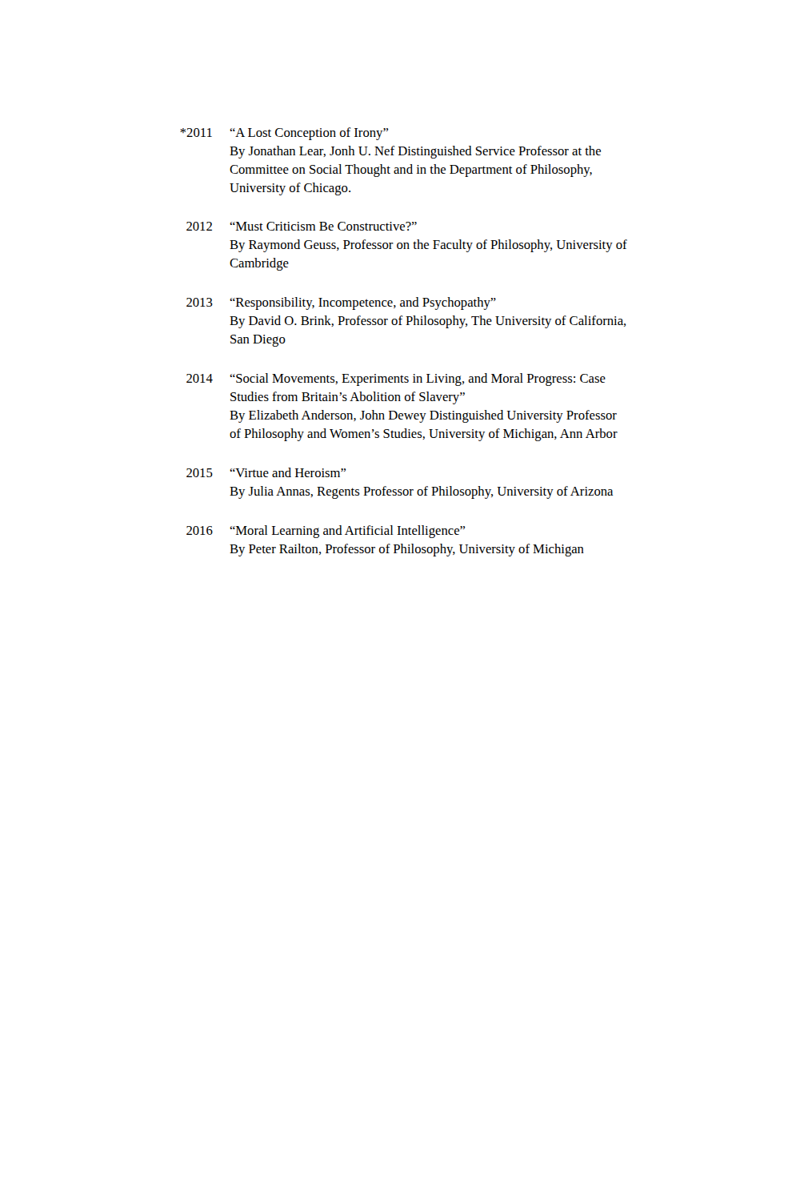*2011
“A Lost Conception of Irony” By Jonathan Lear, Jonh U. Nef Distinguished Service Professor at the Committee on Social Thought and in the Department of Philosophy, University of Chicago.
2012
“Must Criticism Be Constructive?” By Raymond Geuss, Professor on the Faculty of Philosophy, University of Cambridge
2013
“Responsibility, Incompetence, and Psychopathy” By David O. Brink, Professor of Philosophy, The University of California, San Diego
2014
“Social Movements, Experiments in Living, and Moral Progress: Case Studies from Britain’s Abolition of Slavery” By Elizabeth Anderson, John Dewey Distinguished University Professor of Philosophy and Women’s Studies, University of Michigan, Ann Arbor
2015
“Virtue and Heroism” By Julia Annas, Regents Professor of Philosophy, University of Arizona
2016
“Moral Learning and Artificial Intelligence” By Peter Railton, Professor of Philosophy, University of Michigan